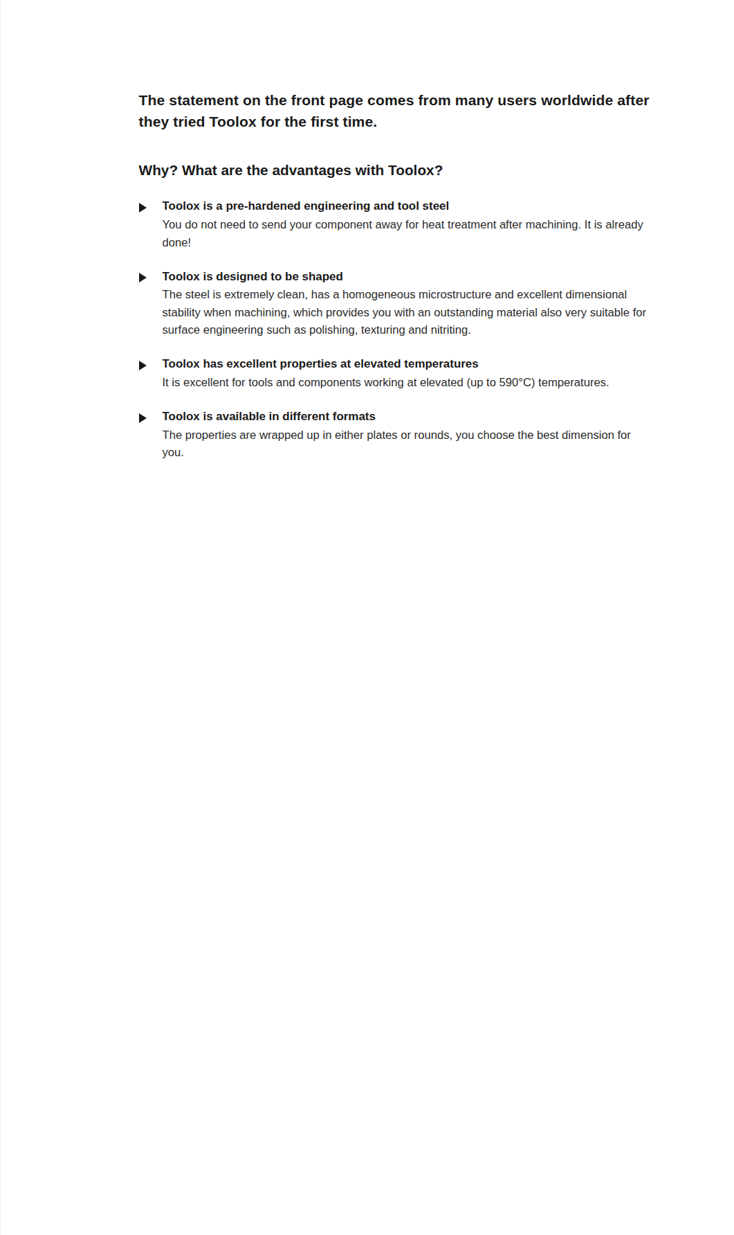The statement on the front page comes from many users worldwide after they tried Toolox for the first time.
Why? What are the advantages with Toolox?
Toolox is a pre-hardened engineering and tool steel You do not need to send your component away for heat treatment after machining. It is already done!
Toolox is designed to be shaped The steel is extremely clean, has a homogeneous microstructure and excellent dimensional stability when machining, which provides you with an outstanding material also very suitable for surface engineering such as polishing, texturing and nitriting.
Toolox has excellent properties at elevated temperatures It is excellent for tools and components working at elevated (up to 590°C) temperatures.
Toolox is available in different formats The properties are wrapped up in either plates or rounds, you choose the best dimension for you.